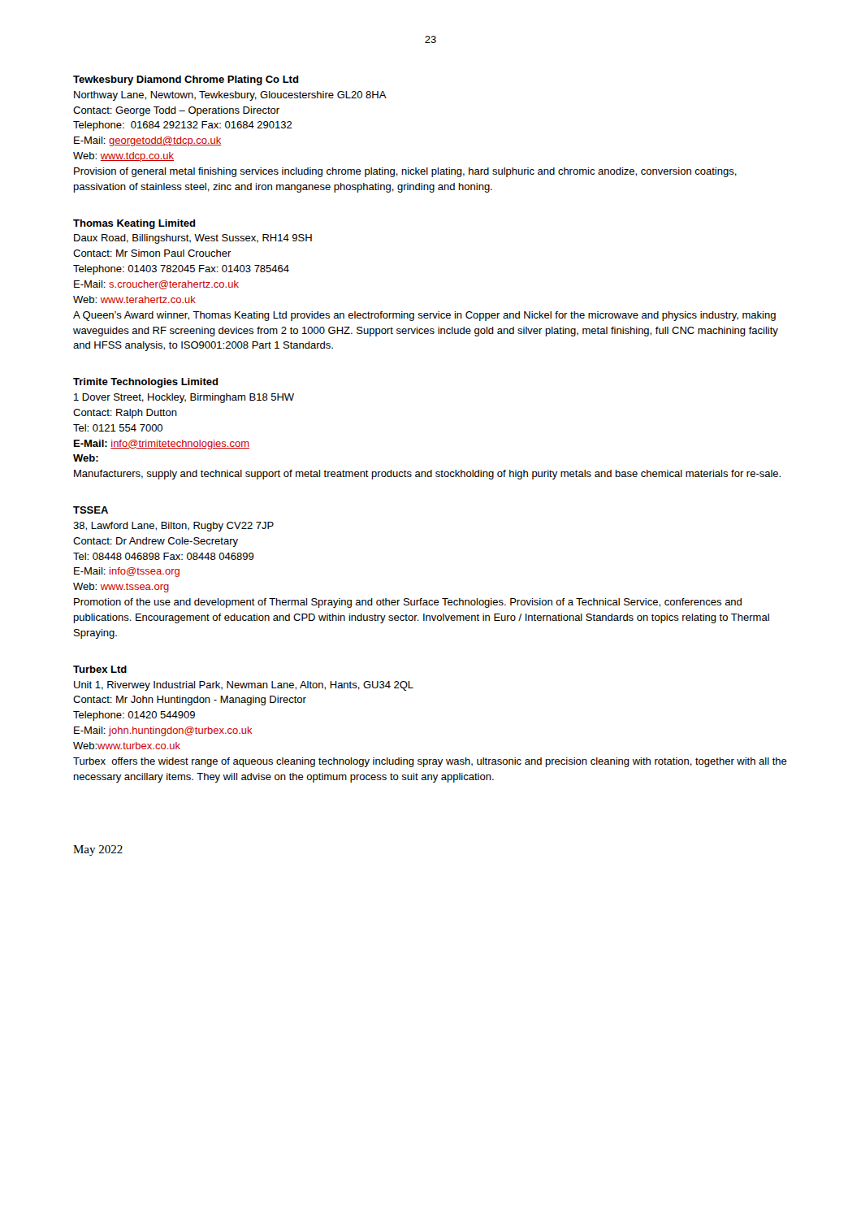23
Tewkesbury Diamond Chrome Plating Co Ltd
Northway Lane, Newtown, Tewkesbury, Gloucestershire GL20 8HA
Contact: George Todd – Operations Director
Telephone: 01684 292132 Fax: 01684 290132
E-Mail: georgetodd@tdcp.co.uk
Web: www.tdcp.co.uk
Provision of general metal finishing services including chrome plating, nickel plating, hard sulphuric and chromic anodize, conversion coatings, passivation of stainless steel, zinc and iron manganese phosphating, grinding and honing.
Thomas Keating Limited
Daux Road, Billingshurst, West Sussex, RH14 9SH
Contact: Mr Simon Paul Croucher
Telephone: 01403 782045 Fax: 01403 785464
E-Mail: s.croucher@terahertz.co.uk
Web: www.terahertz.co.uk
A Queen’s Award winner, Thomas Keating Ltd provides an electroforming service in Copper and Nickel for the microwave and physics industry, making waveguides and RF screening devices from 2 to 1000 GHZ. Support services include gold and silver plating, metal finishing, full CNC machining facility and HFSS analysis, to ISO9001:2008 Part 1 Standards.
Trimite Technologies Limited
1 Dover Street, Hockley, Birmingham B18 5HW
Contact: Ralph Dutton
Tel: 0121 554 7000
E-Mail: info@trimitetechnologies.com
Web:
Manufacturers, supply and technical support of metal treatment products and stockholding of high purity metals and base chemical materials for re-sale.
TSSEA
38, Lawford Lane, Bilton, Rugby CV22 7JP
Contact: Dr Andrew Cole-Secretary
Tel: 08448 046898 Fax: 08448 046899
E-Mail: info@tssea.org
Web: www.tssea.org
Promotion of the use and development of Thermal Spraying and other Surface Technologies. Provision of a Technical Service, conferences and publications. Encouragement of education and CPD within industry sector. Involvement in Euro / International Standards on topics relating to Thermal Spraying.
Turbex Ltd
Unit 1, Riverwey Industrial Park, Newman Lane, Alton, Hants, GU34 2QL
Contact: Mr John Huntingdon - Managing Director
Telephone: 01420 544909
E-Mail: john.huntingdon@turbex.co.uk
Web:www.turbex.co.uk
Turbex offers the widest range of aqueous cleaning technology including spray wash, ultrasonic and precision cleaning with rotation, together with all the necessary ancillary items. They will advise on the optimum process to suit any application.
May 2022